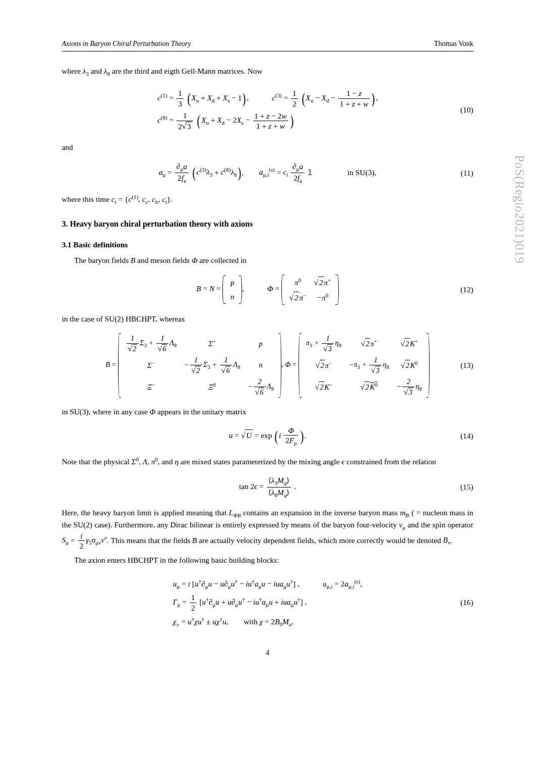PoS(Regio2021)019
Axions in Baryon Chiral Perturbation Theory Thomas Vonk
where λ3 and λ8 are the third and eigth Gell-Mann matrices. Now
c(1) = 13 (Xu + Xd + Xs − 1), c(3) = 12 (Xu − Xd − 1 − z 1 + z + w),
c(8) = 123 (Xu + Xd − 2Xs − 1 + z − 2w 1 + z + w)
(10)
and
aμ = ∂μa 2fa (c(3)λ3 + c(8)λ8), aμ,i(s) = ci ∂μa 2fa 𝟙 in SU(3),
(11)
where this time ci = {c(1), cc, cb, ct}.
3. Heavy baryon chiral perturbation theory with axions
3.1 Basic definitions
The baryon fields B and meson fields Φ are collected in
B = N =
| p |
| n |
, Φ =
| π 0 | 2 π + |
| 2 π − | − π 0 |
(12)
in the case of SU(2) HBCHPT, whereas
B =
| 1 2 Σ 3 + 1 6 Λ 8 | Σ + | p |
| Σ − | − 1 2 Σ 3 + 1 6 Λ 8 | n |
| Ξ − | Ξ 0 | − 2 6 Λ 8 |
, Φ =
| π 3 + 1 3 η 8 | 2 π + | 2 K + |
| 2 π − | − π 3 + 1 3 η 8 | 2 K 0 |
| 2 K − | 2 K 0 | − 2 3 η 8 |
(13)
in SU(3), where in any case Φ appears in the unitary matrix
u = U = exp (i Φ 2Fp).
(14)
Note that the physical Σ0, Λ, π0, and η are mixed states parameterized by the mixing angle ϵ constrained from the relation
tan 2ϵ = λ3 Mq λ8 Mq .
(15)
Here, the heavy baryon limit is applied meaning that LΦB contains an expansion in the inverse baryon mass mB ( = nucleon mass in the SU(2) case). Furthermore, any Dirac bilinear is entirely expressed by means of the baryon four-velocity vμ and the spin operator Sμ = i 2 γ5σμνvν. This means that the fields B are actually velocity dependent fields, which more correctly would be denoted Bv.
The axion enters HBCHPT in the following basic building blocks:
uμ = i [u†∂μu − u∂μu† − iu†aμu − iuaμu†] , uμ,i = 2aμ,i(s),
Γμ = 12 [u†∂μu + u∂μu† − iu†aμu + iuaμu†] ,
χ± = u†χu† ± uχ†u, with χ = 2B0 Ma.
(16)
4